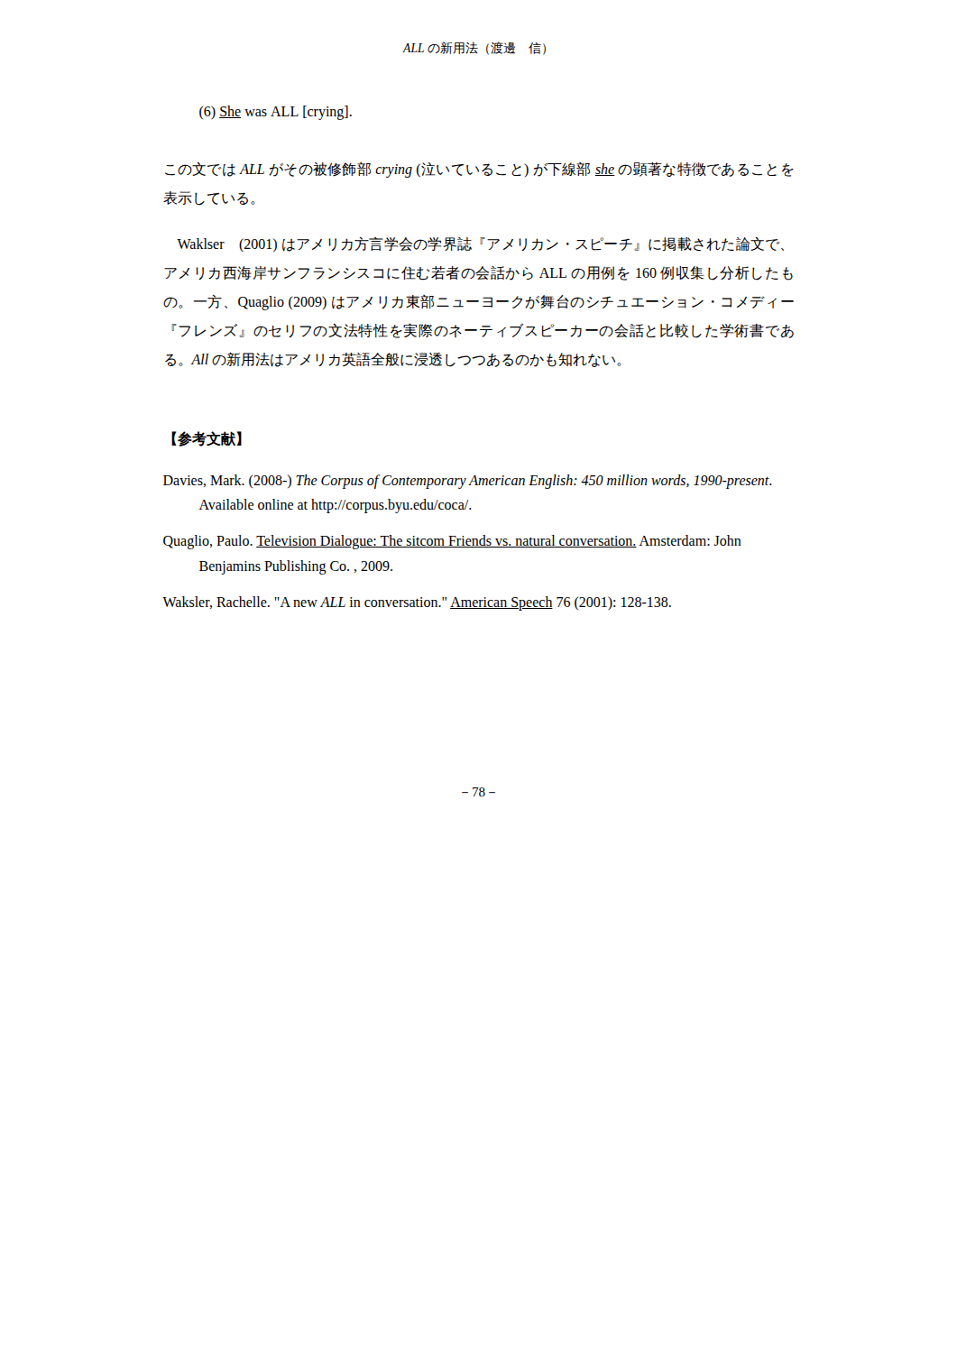ALL の新用法（渡邊　信）
(6) She was ALL [crying].
この文では ALL がその被修飾部 crying (泣いていること) が下線部 she の顕著な特徴であることを表示している。
Waklser　(2001) はアメリカ方言学会の学界誌『アメリカン・スピーチ』に掲載された論文で、アメリカ西海岸サンフランシスコに住む若者の会話から ALL の用例を 160 例収集し分析したもの。一方、Quaglio (2009) はアメリカ東部ニューヨークが舞台のシチュエーション・コメディー『フレンズ』のセリフの文法特性を実際のネーティブスピーカーの会話と比較した学術書である。All の新用法はアメリカ英語全般に浸透しつつあるのかも知れない。
【参考文献】
Davies, Mark. (2008-) The Corpus of Contemporary American English: 450 million words, 1990-present. Available online at http://corpus.byu.edu/coca/.
Quaglio, Paulo. Television Dialogue: The sitcom Friends vs. natural conversation. Amsterdam: John Benjamins Publishing Co. , 2009.
Waksler, Rachelle. "A new ALL in conversation." American Speech 76 (2001): 128-138.
－78－